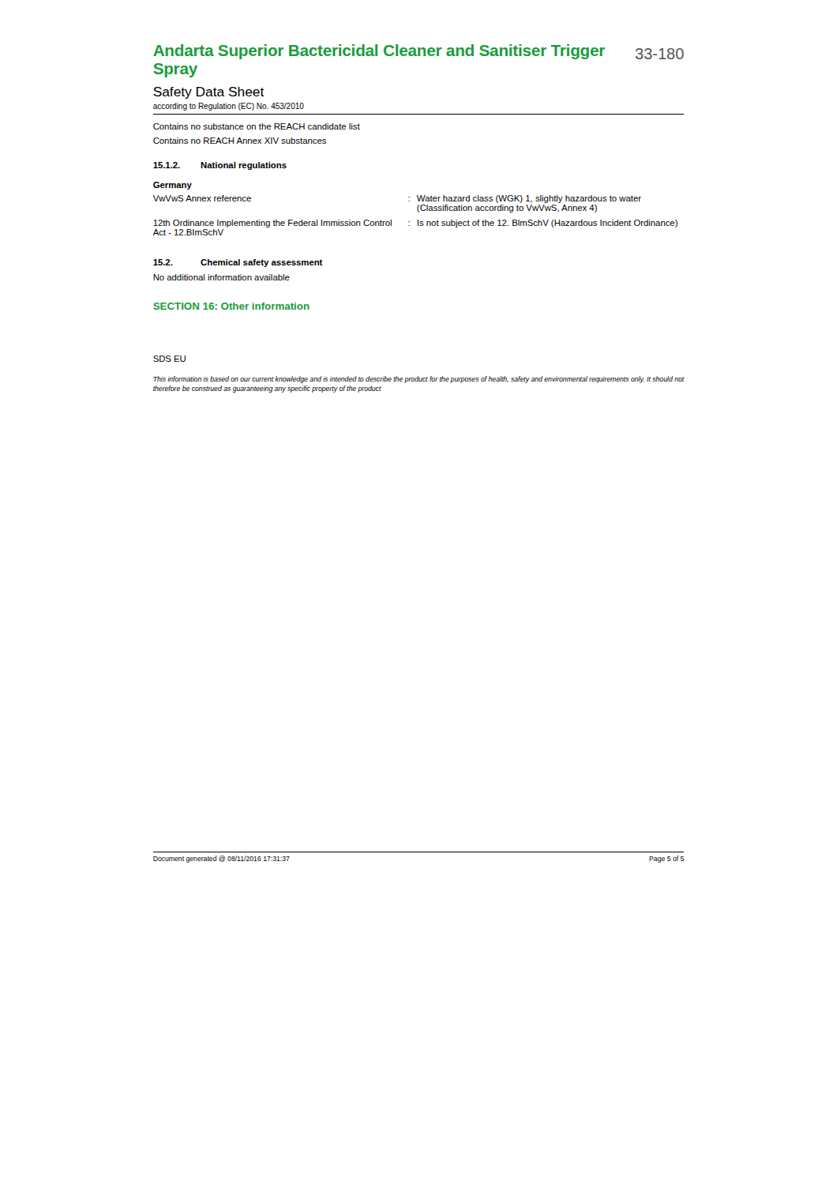Andarta Superior Bactericidal Cleaner and Sanitiser Trigger Spray
33-180
Safety Data Sheet
according to Regulation (EC) No. 453/2010
Contains no substance on the REACH candidate list
Contains no REACH Annex XIV substances
15.1.2. National regulations
Germany
| VwVwS Annex reference | : | Water hazard class (WGK) 1, slightly hazardous to water (Classification according to VwVwS, Annex 4) |
| 12th Ordinance Implementing the Federal Immission Control Act - 12.BImSchV | : | Is not subject of the 12. BlmSchV (Hazardous Incident Ordinance) |
15.2. Chemical safety assessment
No additional information available
SECTION 16: Other information
SDS EU
This information is based on our current knowledge and is intended to describe the product for the purposes of health, safety and environmental requirements only. It should not therefore be construed as guaranteeing any specific property of the product
Document generated @ 08/11/2016 17:31:37 Page 5 of 5